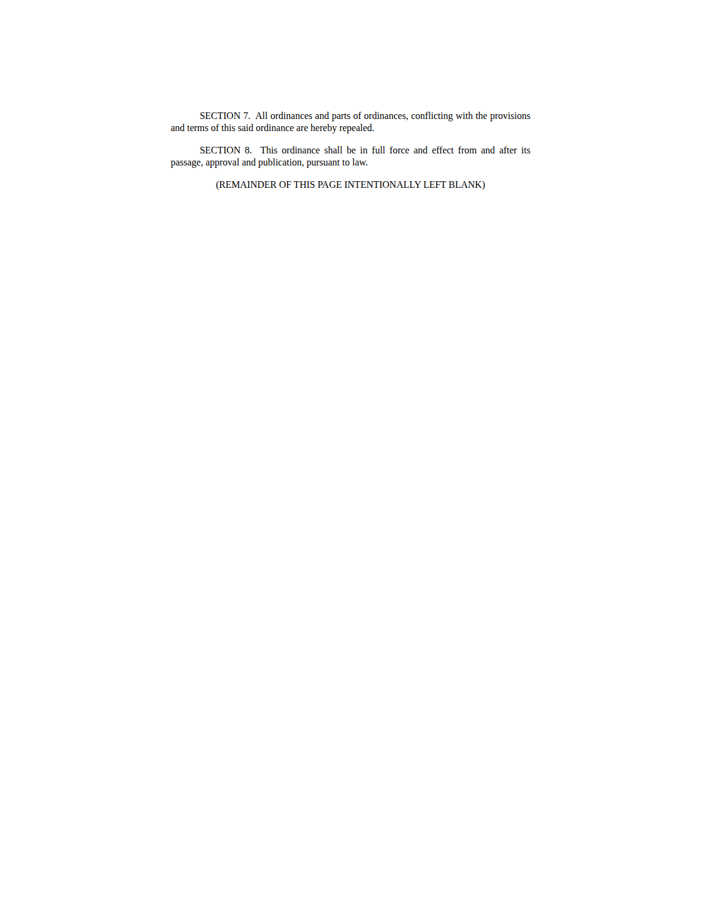SECTION 7. All ordinances and parts of ordinances, conflicting with the provisions and terms of this said ordinance are hereby repealed.
SECTION 8. This ordinance shall be in full force and effect from and after its passage, approval and publication, pursuant to law.
(REMAINDER OF THIS PAGE INTENTIONALLY LEFT BLANK)